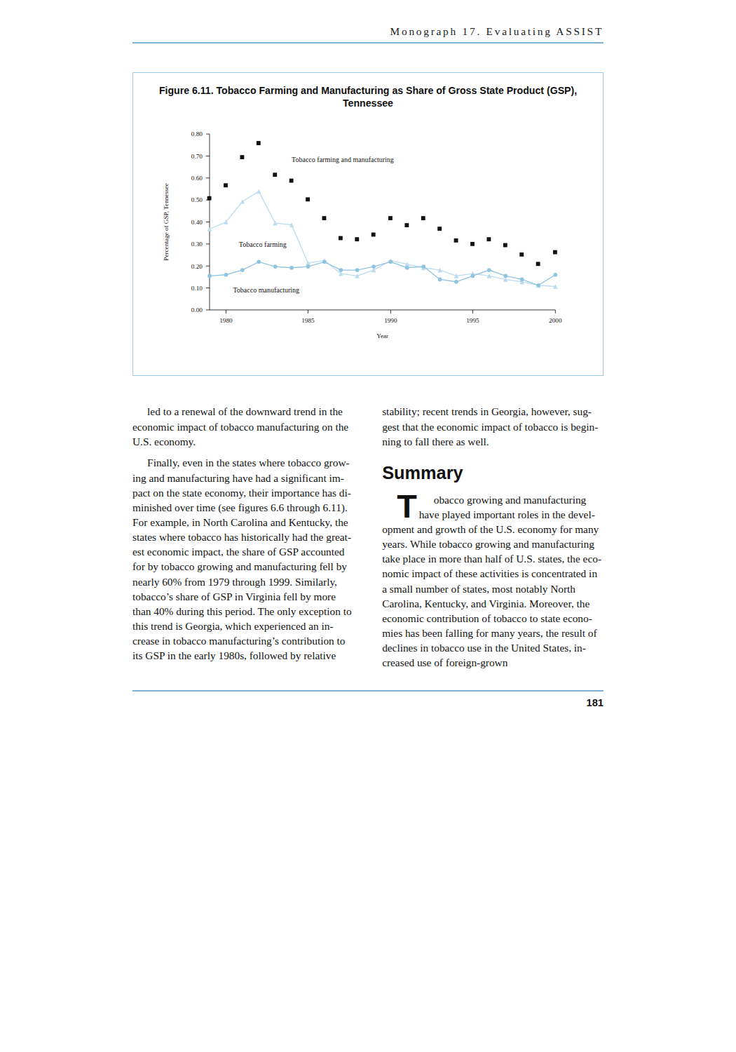Monograph 17. Evaluating ASSIST
Figure 6.11. Tobacco Farming and Manufacturing as Share of Gross State Product (GSP),
Tennessee
0.00 0.10 0.20 0.30 0.40 0.50 0.60 0.70 0.80 Percentage of GSP, Tennessee 1980 1985 1990 1995 2000 Year Tobacco farming and manufacturing Tobacco farming Tobacco manufacturing
led to a renewal of the downward trend in the economic impact of tobacco manufacturing on the U.S. economy.
Finally, even in the states where tobacco growing and manufacturing have had a significant impact on the state economy, their importance has diminished over time (see figures 6.6 through 6.11). For example, in North Carolina and Kentucky, the states where tobacco has historically had the greatest economic impact, the share of GSP accounted for by tobacco growing and manufacturing fell by nearly 60% from 1979 through 1999. Similarly, tobacco’s share of GSP in Virginia fell by more than 40% during this period. The only exception to this trend is Georgia, which experienced an increase in tobacco manufacturing’s contribution to its GSP in the early 1980s, followed by relative stability; recent trends in Georgia, however, suggest that the economic impact of tobacco is beginning to fall there as well.
Summary
Tobacco growing and manufacturing have played important roles in the development and growth of the U.S. economy for many years. While tobacco growing and manufacturing take place in more than half of U.S. states, the economic impact of these activities is concentrated in a small number of states, most notably North Carolina, Kentucky, and Virginia. Moreover, the economic contribution of tobacco to state economies has been falling for many years, the result of declines in tobacco use in the United States, increased use of foreign-grown
181